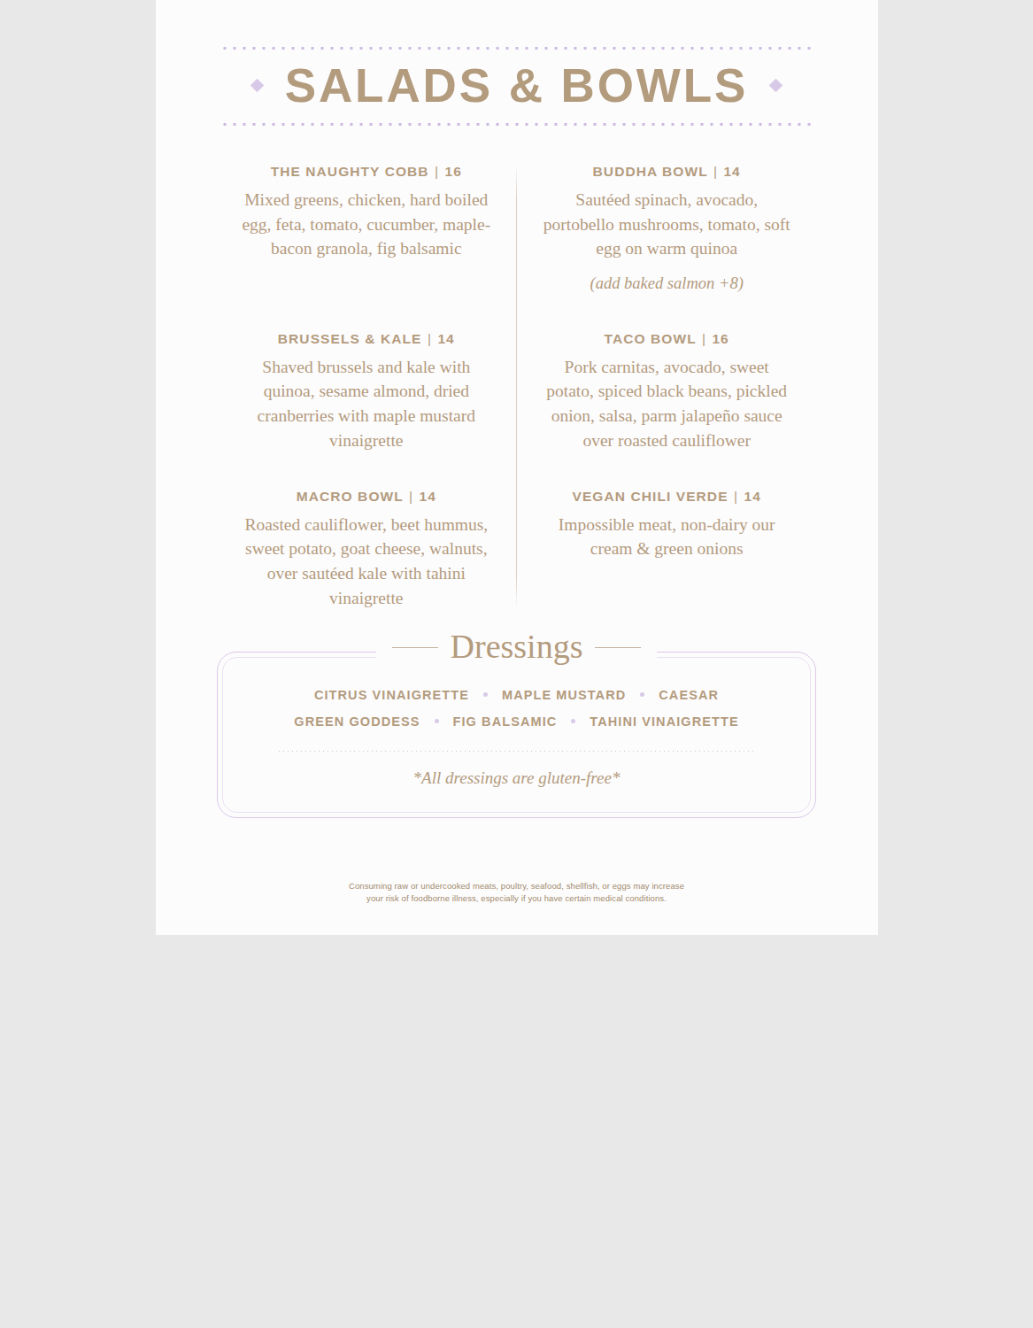SALADS & BOWLS
THE NAUGHTY COBB | 16
Mixed greens, chicken, hard boiled egg, feta, tomato, cucumber, maple-bacon granola, fig balsamic
BUDDHA BOWL | 14
Sautéed spinach, avocado, portobello mushrooms, tomato, soft egg on warm quinoa
(add baked salmon +8)
BRUSSELS & KALE | 14
Shaved brussels and kale with quinoa, sesame almond, dried cranberries with maple mustard vinaigrette
TACO BOWL | 16
Pork carnitas, avocado, sweet potato, spiced black beans, pickled onion, salsa, parm jalapeño sauce over roasted cauliflower
MACRO BOWL | 14
Roasted cauliflower, beet hummus, sweet potato, goat cheese, walnuts, over sautéed kale with tahini vinaigrette
VEGAN CHILI VERDE | 14
Impossible meat, non-dairy our cream & green onions
Dressings
CITRUS VINAIGRETTE MAPLE MUSTARD CAESAR
GREEN GODDESS FIG BALSAMIC TAHINI VINAIGRETTE
*All dressings are gluten-free*
Consuming raw or undercooked meats, poultry, seafood, shellfish, or eggs may increase
your risk of foodborne illness, especially if you have certain medical conditions.